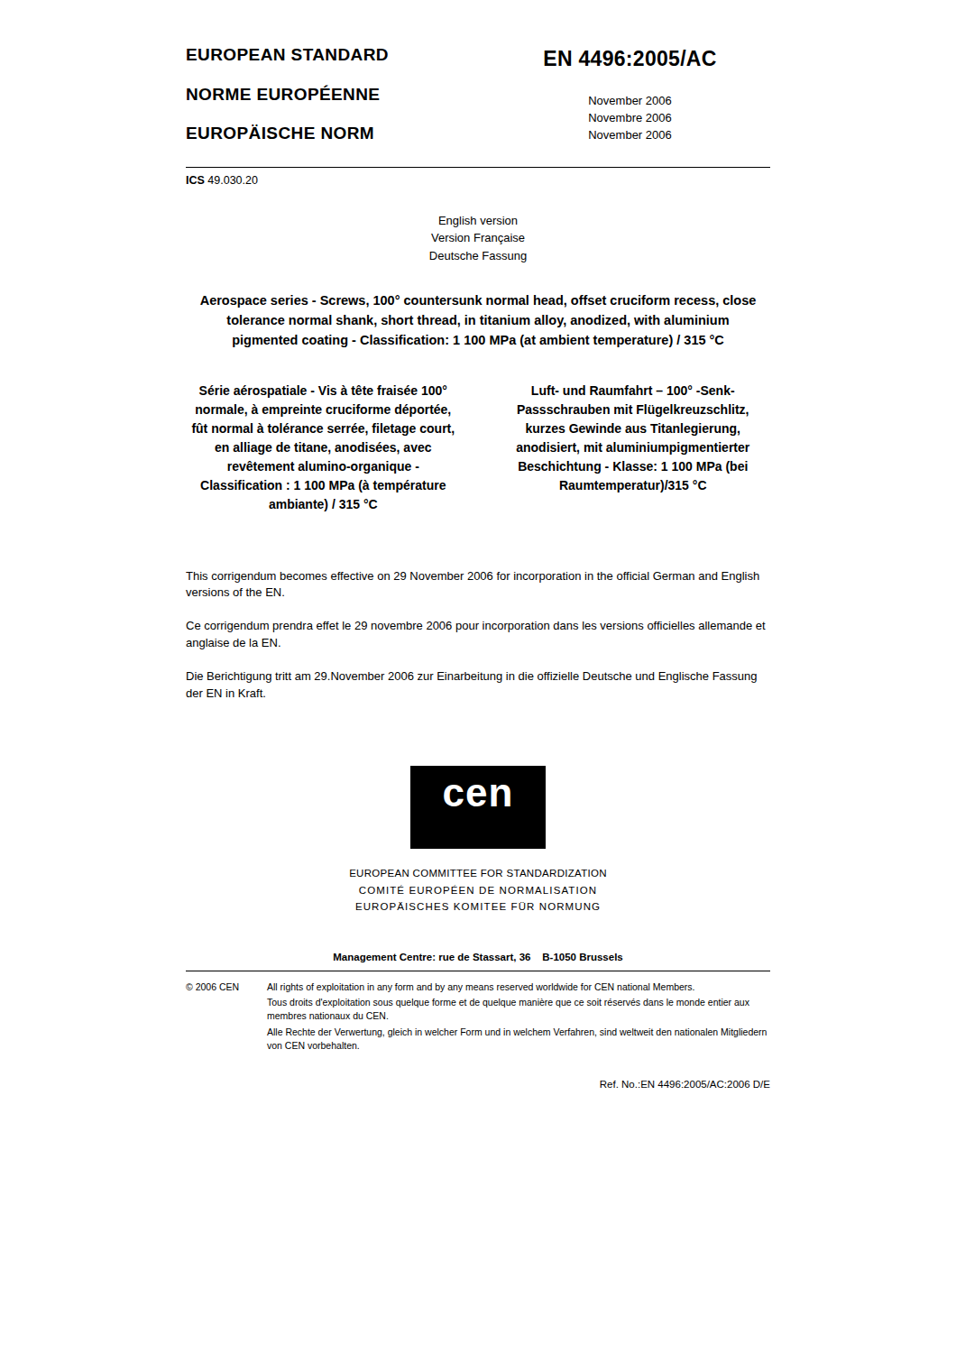EUROPEAN STANDARD
NORME EUROPÉENNE
EUROPÄISCHE NORM
EN 4496:2005/AC
November 2006
Novembre 2006
November 2006
ICS 49.030.20
English version
Version Française
Deutsche Fassung
Aerospace series - Screws, 100° countersunk normal head, offset cruciform recess, close tolerance normal shank, short thread, in titanium alloy, anodized, with aluminium pigmented coating - Classification: 1 100 MPa (at ambient temperature) / 315 °C
Série aérospatiale - Vis à tête fraisée 100° normale, à empreinte cruciforme déportée, fût normal à tolérance serrée, filetage court, en alliage de titane, anodisées, avec revêtement alumino-organique - Classification : 1 100 MPa (à température ambiante) / 315 °C
Luft- und Raumfahrt – 100° -Senk- Passschrauben mit Flügelkreuzschlitz, kurzes Gewinde aus Titanlegierung, anodisiert, mit aluminiumpigmentierter Beschichtung - Klasse: 1 100 MPa (bei Raumtemperatur)/315 °C
This corrigendum becomes effective on 29 November 2006 for incorporation in the official German and English versions of the EN.
Ce corrigendum prendra effet le 29 novembre 2006 pour incorporation dans les versions officielles allemande et anglaise de la EN.
Die Berichtigung tritt am 29.November 2006 zur Einarbeitung in die offizielle Deutsche und Englische Fassung der EN in Kraft.
cen
EUROPEAN COMMITTEE FOR STANDARDIZATION
COMITÉ EUROPÉEN DE NORMALISATION
EUROPÄISCHES KOMITEE FÜR NORMUNG
Management Centre: rue de Stassart, 36 B-1050 Brussels
© 2006 CEN
All rights of exploitation in any form and by any means reserved worldwide for CEN national Members.
Tous droits d'exploitation sous quelque forme et de quelque manière que ce soit réservés dans le monde entier aux membres nationaux du CEN.
Alle Rechte der Verwertung, gleich in welcher Form und in welchem Verfahren, sind weltweit den nationalen Mitgliedern von CEN vorbehalten.
Ref. No.:EN 4496:2005/AC:2006 D/E